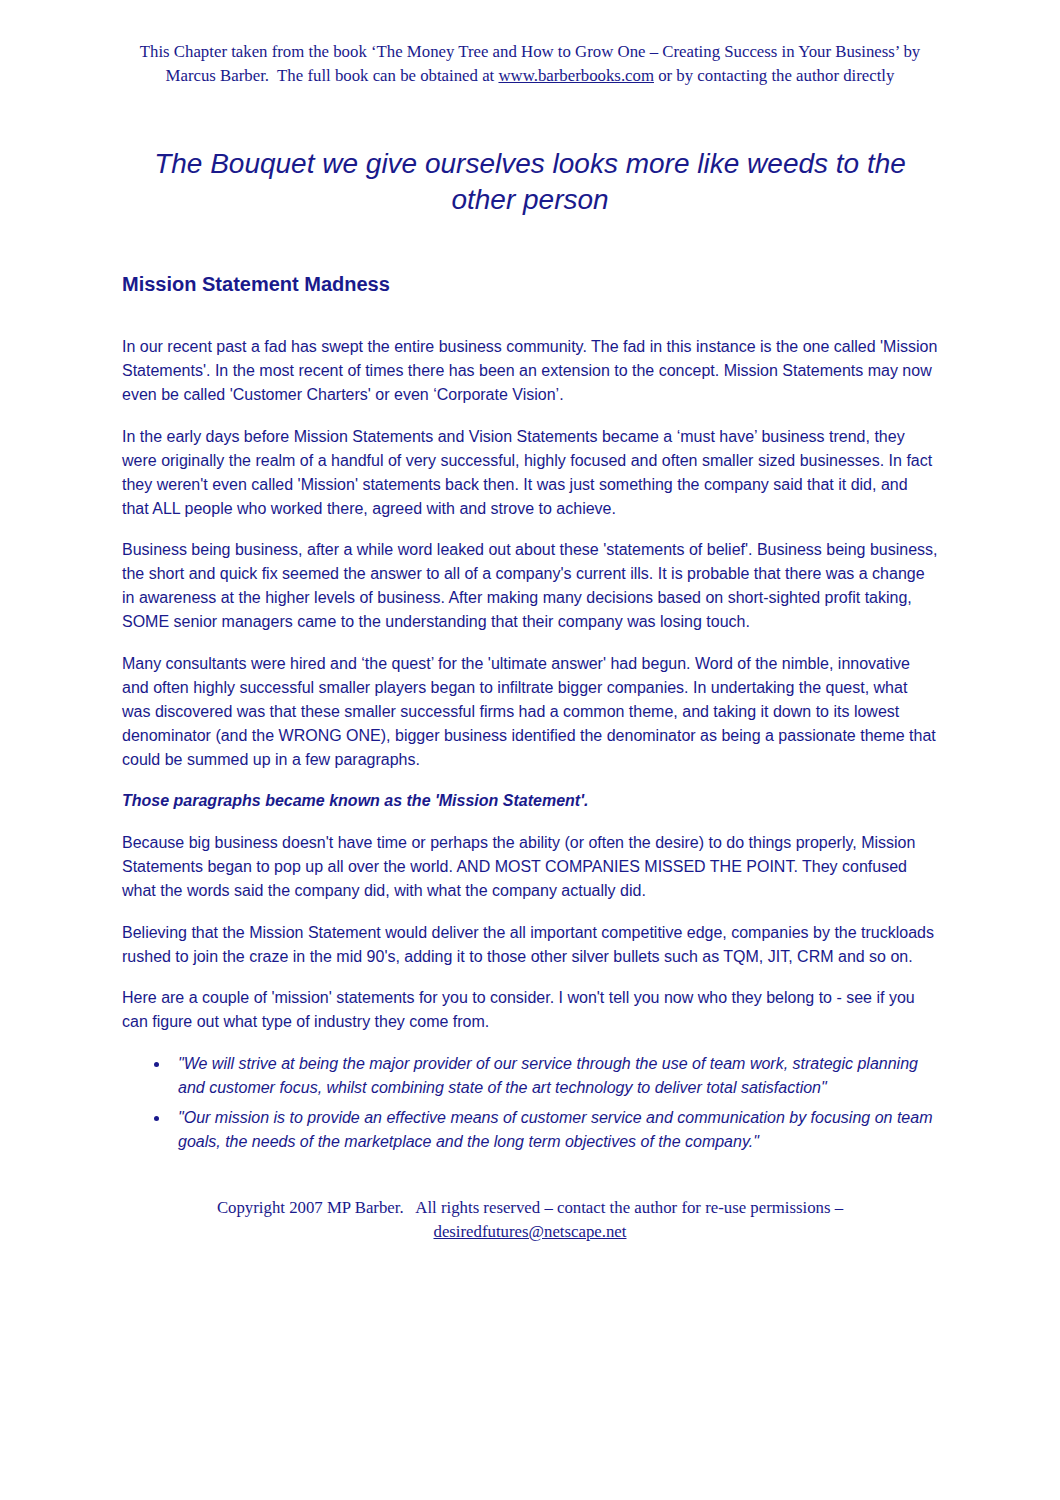This Chapter taken from the book ‘The Money Tree and How to Grow One – Creating Success in Your Business’ by Marcus Barber. The full book can be obtained at www.barberbooks.com or by contacting the author directly
The Bouquet we give ourselves looks more like weeds to the other person
Mission Statement Madness
In our recent past a fad has swept the entire business community. The fad in this instance is the one called 'Mission Statements'. In the most recent of times there has been an extension to the concept. Mission Statements may now even be called 'Customer Charters' or even ‘Corporate Vision’.
In the early days before Mission Statements and Vision Statements became a ‘must have’ business trend, they were originally the realm of a handful of very successful, highly focused and often smaller sized businesses. In fact they weren't even called 'Mission' statements back then. It was just something the company said that it did, and that ALL people who worked there, agreed with and strove to achieve.
Business being business, after a while word leaked out about these 'statements of belief'. Business being business, the short and quick fix seemed the answer to all of a company's current ills. It is probable that there was a change in awareness at the higher levels of business. After making many decisions based on short-sighted profit taking, SOME senior managers came to the understanding that their company was losing touch.
Many consultants were hired and ‘the quest’ for the 'ultimate answer' had begun. Word of the nimble, innovative and often highly successful smaller players began to infiltrate bigger companies. In undertaking the quest, what was discovered was that these smaller successful firms had a common theme, and taking it down to its lowest denominator (and the WRONG ONE), bigger business identified the denominator as being a passionate theme that could be summed up in a few paragraphs.
Those paragraphs became known as the 'Mission Statement'.
Because big business doesn't have time or perhaps the ability (or often the desire) to do things properly, Mission Statements began to pop up all over the world. AND MOST COMPANIES MISSED THE POINT. They confused what the words said the company did, with what the company actually did.
Believing that the Mission Statement would deliver the all important competitive edge, companies by the truckloads rushed to join the craze in the mid 90's, adding it to those other silver bullets such as TQM, JIT, CRM and so on.
Here are a couple of 'mission' statements for you to consider. I won't tell you now who they belong to - see if you can figure out what type of industry they come from.
"We will strive at being the major provider of our service through the use of team work, strategic planning and customer focus, whilst combining state of the art technology to deliver total satisfaction"
"Our mission is to provide an effective means of customer service and communication by focusing on team goals, the needs of the marketplace and the long term objectives of the company."
Copyright 2007 MP Barber. All rights reserved – contact the author for re-use permissions – desiredfutures@netscape.net